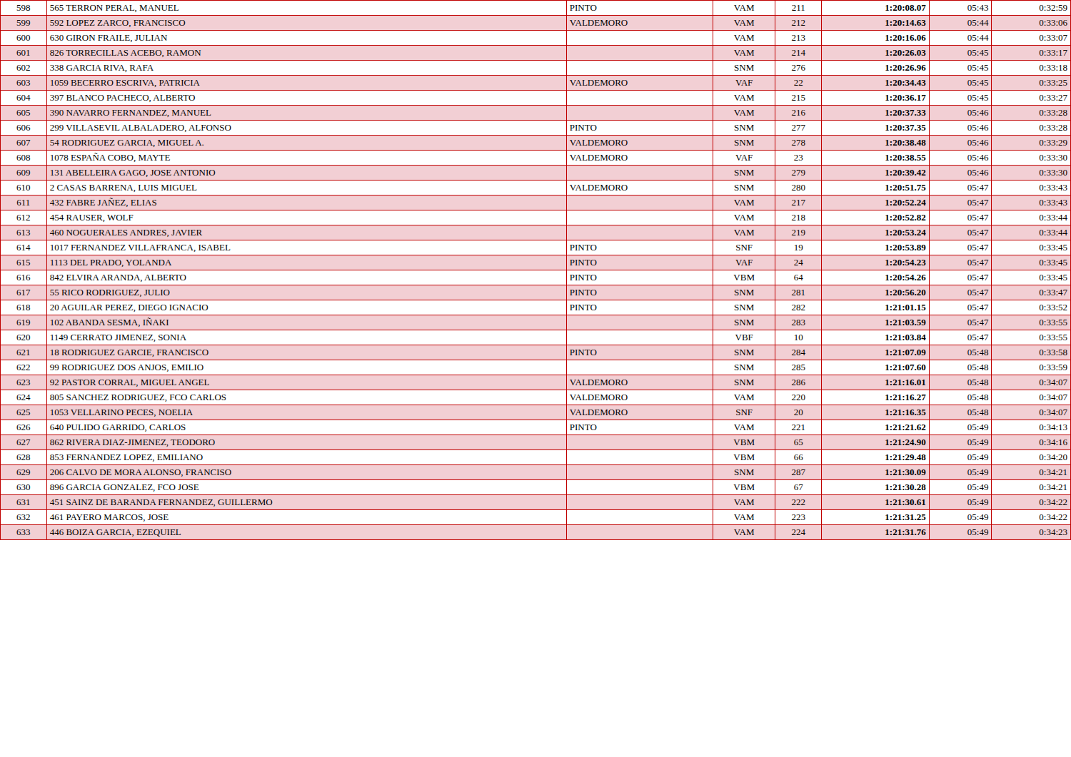| 598 | 565 TERRON PERAL, MANUEL | PINTO | VAM | 211 | 1:20:08.07 | 05:43 | 0:32:59 |
| 599 | 592 LOPEZ ZARCO, FRANCISCO | VALDEMORO | VAM | 212 | 1:20:14.63 | 05:44 | 0:33:06 |
| 600 | 630 GIRON FRAILE, JULIAN | | VAM | 213 | 1:20:16.06 | 05:44 | 0:33:07 |
| 601 | 826 TORRECILLAS ACEBO, RAMON | | VAM | 214 | 1:20:26.03 | 05:45 | 0:33:17 |
| 602 | 338 GARCIA RIVA, RAFA | | SNM | 276 | 1:20:26.96 | 05:45 | 0:33:18 |
| 603 | 1059 BECERRO ESCRIVA, PATRICIA | VALDEMORO | VAF | 22 | 1:20:34.43 | 05:45 | 0:33:25 |
| 604 | 397 BLANCO PACHECO, ALBERTO | | VAM | 215 | 1:20:36.17 | 05:45 | 0:33:27 |
| 605 | 390 NAVARRO FERNANDEZ, MANUEL | | VAM | 216 | 1:20:37.33 | 05:46 | 0:33:28 |
| 606 | 299 VILLASEVIL ALBALADERO, ALFONSO | PINTO | SNM | 277 | 1:20:37.35 | 05:46 | 0:33:28 |
| 607 | 54 RODRIGUEZ GARCIA, MIGUEL A. | VALDEMORO | SNM | 278 | 1:20:38.48 | 05:46 | 0:33:29 |
| 608 | 1078 ESPAÑA COBO, MAYTE | VALDEMORO | VAF | 23 | 1:20:38.55 | 05:46 | 0:33:30 |
| 609 | 131 ABELLEIRA GAGO, JOSE ANTONIO | | SNM | 279 | 1:20:39.42 | 05:46 | 0:33:30 |
| 610 | 2 CASAS BARRENA, LUIS MIGUEL | VALDEMORO | SNM | 280 | 1:20:51.75 | 05:47 | 0:33:43 |
| 611 | 432 FABRE JAÑEZ, ELIAS | | VAM | 217 | 1:20:52.24 | 05:47 | 0:33:43 |
| 612 | 454 RAUSER, WOLF | | VAM | 218 | 1:20:52.82 | 05:47 | 0:33:44 |
| 613 | 460 NOGUERALES ANDRES, JAVIER | | VAM | 219 | 1:20:53.24 | 05:47 | 0:33:44 |
| 614 | 1017 FERNANDEZ VILLAFRANCA, ISABEL | PINTO | SNF | 19 | 1:20:53.89 | 05:47 | 0:33:45 |
| 615 | 1113 DEL PRADO, YOLANDA | PINTO | VAF | 24 | 1:20:54.23 | 05:47 | 0:33:45 |
| 616 | 842 ELVIRA ARANDA, ALBERTO | PINTO | VBM | 64 | 1:20:54.26 | 05:47 | 0:33:45 |
| 617 | 55 RICO RODRIGUEZ, JULIO | PINTO | SNM | 281 | 1:20:56.20 | 05:47 | 0:33:47 |
| 618 | 20 AGUILAR PEREZ, DIEGO IGNACIO | PINTO | SNM | 282 | 1:21:01.15 | 05:47 | 0:33:52 |
| 619 | 102 ABANDA SESMA, IÑAKI | | SNM | 283 | 1:21:03.59 | 05:47 | 0:33:55 |
| 620 | 1149 CERRATO JIMENEZ, SONIA | | VBF | 10 | 1:21:03.84 | 05:47 | 0:33:55 |
| 621 | 18 RODRIGUEZ GARCIE, FRANCISCO | PINTO | SNM | 284 | 1:21:07.09 | 05:48 | 0:33:58 |
| 622 | 99 RODRIGUEZ DOS ANJOS, EMILIO | | SNM | 285 | 1:21:07.60 | 05:48 | 0:33:59 |
| 623 | 92 PASTOR CORRAL, MIGUEL ANGEL | VALDEMORO | SNM | 286 | 1:21:16.01 | 05:48 | 0:34:07 |
| 624 | 805 SANCHEZ RODRIGUEZ, FCO CARLOS | VALDEMORO | VAM | 220 | 1:21:16.27 | 05:48 | 0:34:07 |
| 625 | 1053 VELLARINO PECES, NOELIA | VALDEMORO | SNF | 20 | 1:21:16.35 | 05:48 | 0:34:07 |
| 626 | 640 PULIDO GARRIDO, CARLOS | PINTO | VAM | 221 | 1:21:21.62 | 05:49 | 0:34:13 |
| 627 | 862 RIVERA DIAZ-JIMENEZ, TEODORO | | VBM | 65 | 1:21:24.90 | 05:49 | 0:34:16 |
| 628 | 853 FERNANDEZ LOPEZ, EMILIANO | | VBM | 66 | 1:21:29.48 | 05:49 | 0:34:20 |
| 629 | 206 CALVO DE MORA ALONSO, FRANCISO | | SNM | 287 | 1:21:30.09 | 05:49 | 0:34:21 |
| 630 | 896 GARCIA GONZALEZ, FCO JOSE | | VBM | 67 | 1:21:30.28 | 05:49 | 0:34:21 |
| 631 | 451 SAINZ DE BARANDA FERNANDEZ, GUILLERMO | | VAM | 222 | 1:21:30.61 | 05:49 | 0:34:22 |
| 632 | 461 PAYERO MARCOS, JOSE | | VAM | 223 | 1:21:31.25 | 05:49 | 0:34:22 |
| 633 | 446 BOIZA GARCIA, EZEQUIEL | | VAM | 224 | 1:21:31.76 | 05:49 | 0:34:23 |